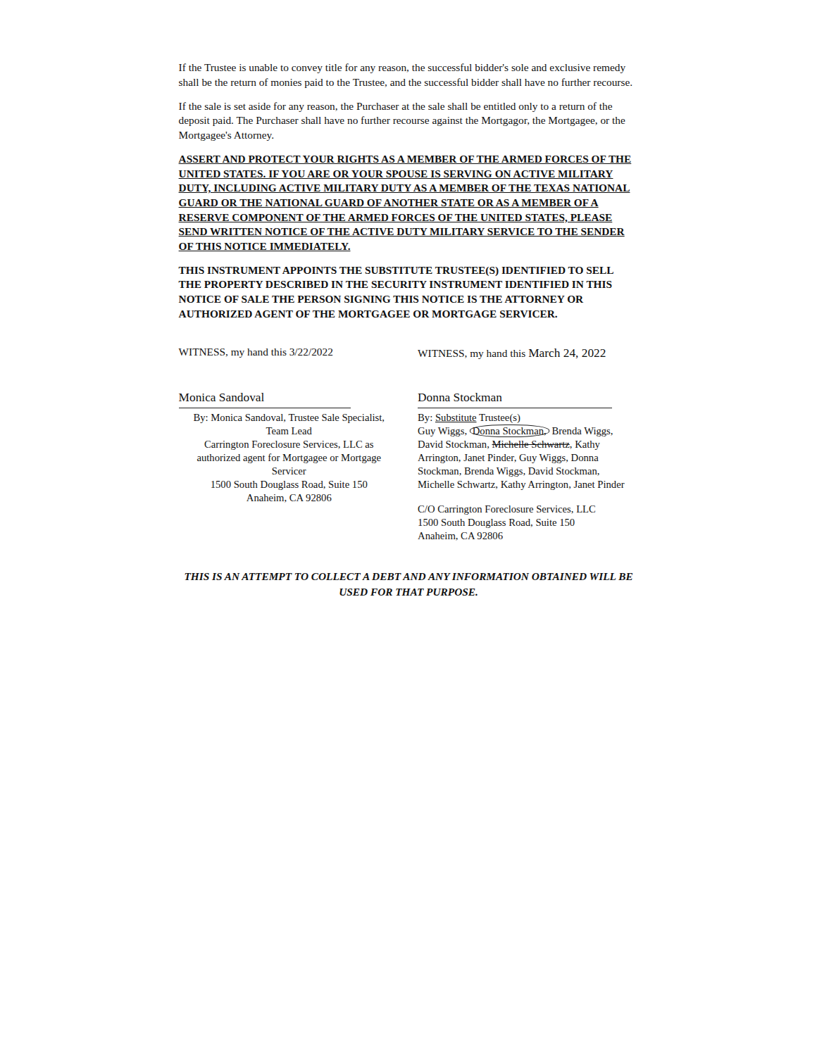If the Trustee is unable to convey title for any reason, the successful bidder's sole and exclusive remedy shall be the return of monies paid to the Trustee, and the successful bidder shall have no further recourse.
If the sale is set aside for any reason, the Purchaser at the sale shall be entitled only to a return of the deposit paid. The Purchaser shall have no further recourse against the Mortgagor, the Mortgagee, or the Mortgagee's Attorney.
ASSERT AND PROTECT YOUR RIGHTS AS A MEMBER OF THE ARMED FORCES OF THE UNITED STATES. IF YOU ARE OR YOUR SPOUSE IS SERVING ON ACTIVE MILITARY DUTY, INCLUDING ACTIVE MILITARY DUTY AS A MEMBER OF THE TEXAS NATIONAL GUARD OR THE NATIONAL GUARD OF ANOTHER STATE OR AS A MEMBER OF A RESERVE COMPONENT OF THE ARMED FORCES OF THE UNITED STATES, PLEASE SEND WRITTEN NOTICE OF THE ACTIVE DUTY MILITARY SERVICE TO THE SENDER OF THIS NOTICE IMMEDIATELY.
THIS INSTRUMENT APPOINTS THE SUBSTITUTE TRUSTEE(S) IDENTIFIED TO SELL THE PROPERTY DESCRIBED IN THE SECURITY INSTRUMENT IDENTIFIED IN THIS NOTICE OF SALE THE PERSON SIGNING THIS NOTICE IS THE ATTORNEY OR AUTHORIZED AGENT OF THE MORTGAGEE OR MORTGAGE SERVICER.
WITNESS, my hand this 3/22/2022
WITNESS, my hand this March 24, 2022
Monica Sandoval
By: Monica Sandoval, Trustee Sale Specialist,
Team Lead
Carrington Foreclosure Services, LLC as
authorized agent for Mortgagee or Mortgage
Servicer
1500 South Douglass Road, Suite 150
Anaheim, CA 92806
Donna Stockman
By: Substitute Trustee(s)
Guy Wiggs, Donna Stockman, Brenda Wiggs,
David Stockman, Michelle Schwartz, Kathy
Arrington, Janet Pinder, Guy Wiggs, Donna
Stockman, Brenda Wiggs, David Stockman,
Michelle Schwartz, Kathy Arrington, Janet Pinder
C/O Carrington Foreclosure Services, LLC
1500 South Douglass Road, Suite 150
Anaheim, CA 92806
THIS IS AN ATTEMPT TO COLLECT A DEBT AND ANY INFORMATION OBTAINED WILL BE USED FOR THAT PURPOSE.